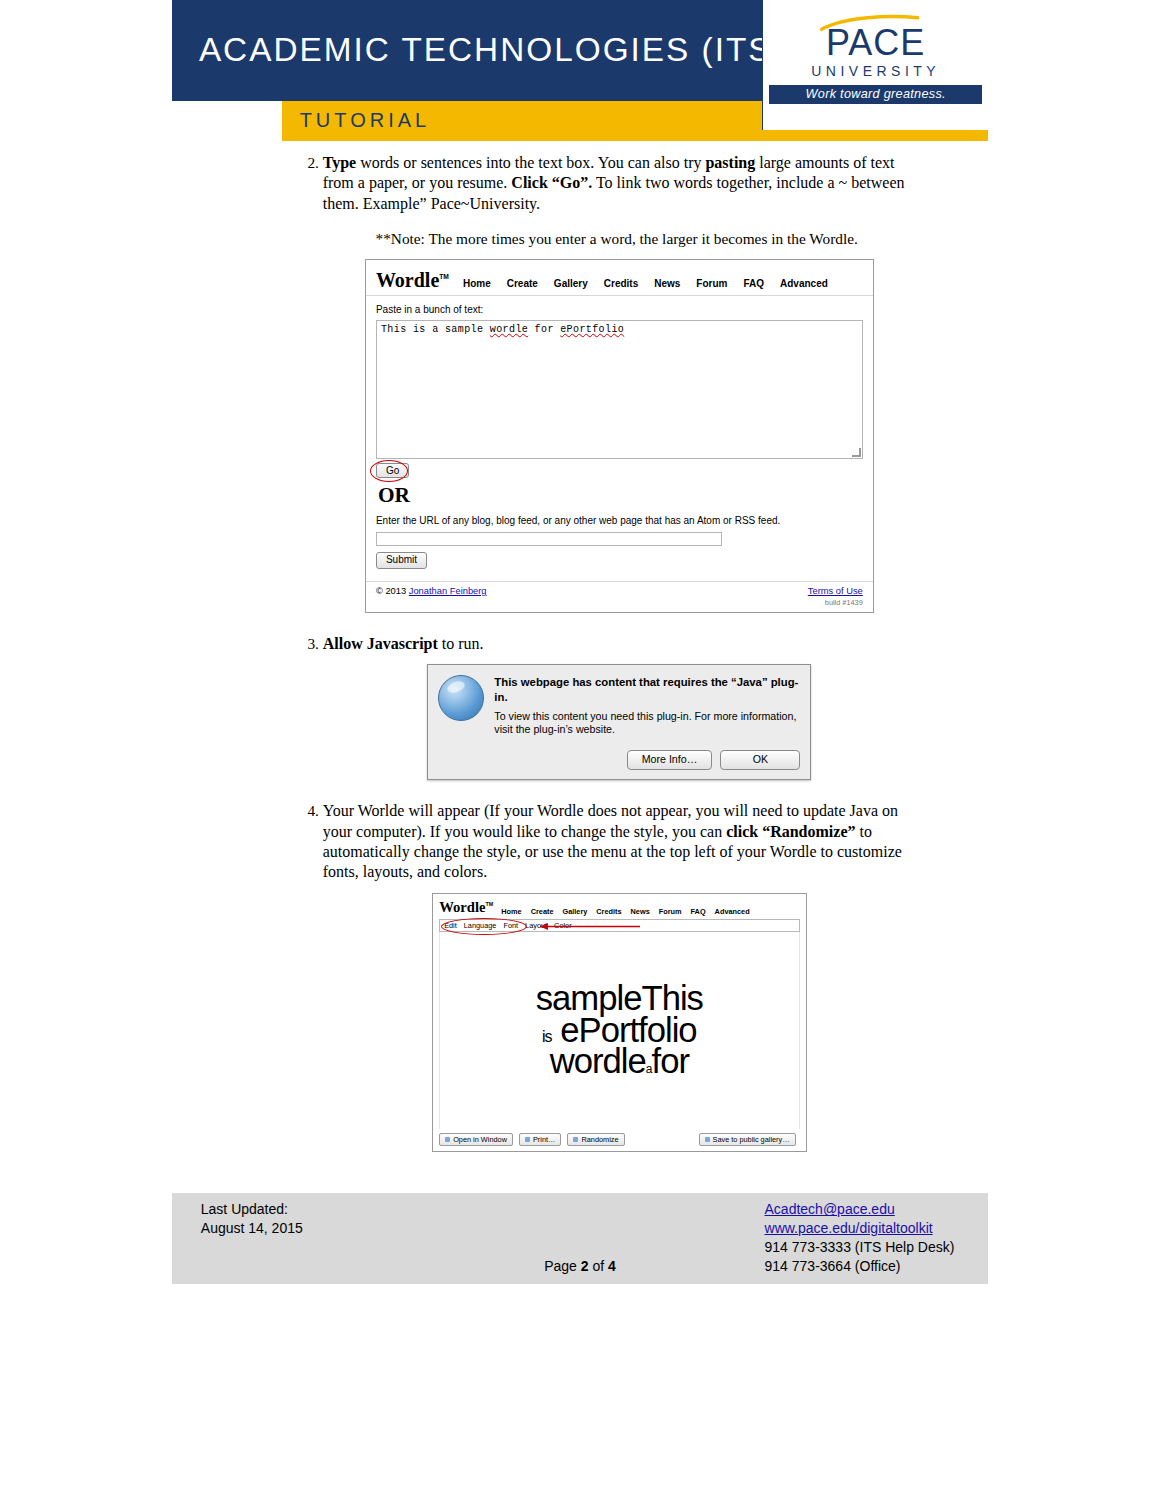ACADEMIC TECHNOLOGIES (ITS)
PACE
UNIVERSITY
Work toward greatness.
TUTORIAL
Type words or sentences into the text box. You can also try pasting large amounts of text from a paper, or you resume. Click “Go”. To link two words together, include a ~ between them. Example” Pace~University.
**Note: The more times you enter a word, the larger it becomes in the Wordle.
WordleTM
Home Create Gallery Credits News Forum FAQ Advanced
Paste in a bunch of text:
This is a sample wordle for ePortfolio
Go
OR
Enter the URL of any blog, blog feed, or any other web page that has an Atom or RSS feed.
Submit
© 2013 Jonathan Feinberg
Terms of Use
build #1439
Allow Javascript to run.
Create Gallery News Forum
This webpage has content that requires the “Java” plug-in.
To view this content you need this plug-in. For more information, visit the plug-in’s website.
More Info…
OK
Your Worlde will appear (If your Wordle does not appear, you will need to update Java on your computer). If you would like to change the style, you can click “Randomize” to automatically change the style, or use the menu at the top left of your Wordle to customize fonts, layouts, and colors.
WordleTM
Home Create Gallery Credits News Forum FAQ Advanced
Edit Language Font Layout Color
sampleThis
is ePortfolio
wordleafor
Open in Window Print… Randomize
Save to public gallery…
Last Updated:
August 14, 2015
Acadtech@pace.edu
www.pace.edu/digitaltoolkit
914 773-3333 (ITS Help Desk)
914 773-3664 (Office)
Page 2 of 4